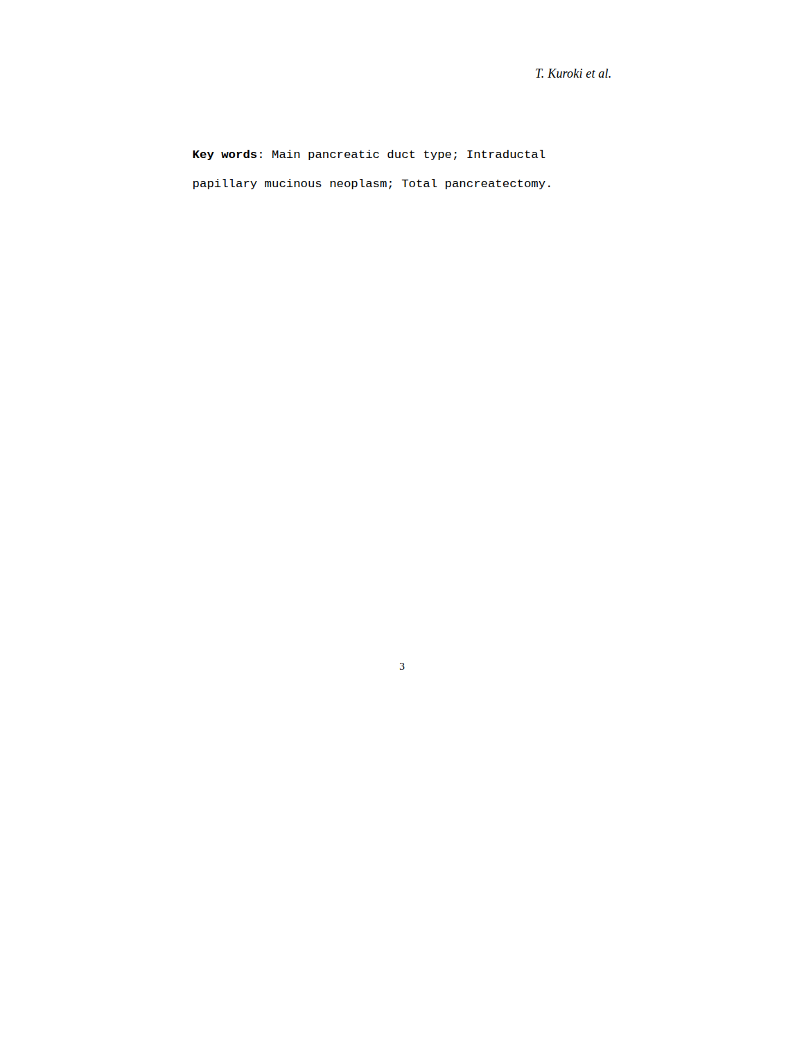T. Kuroki et al.
Key words: Main pancreatic duct type; Intraductal papillary mucinous neoplasm; Total pancreatectomy.
3